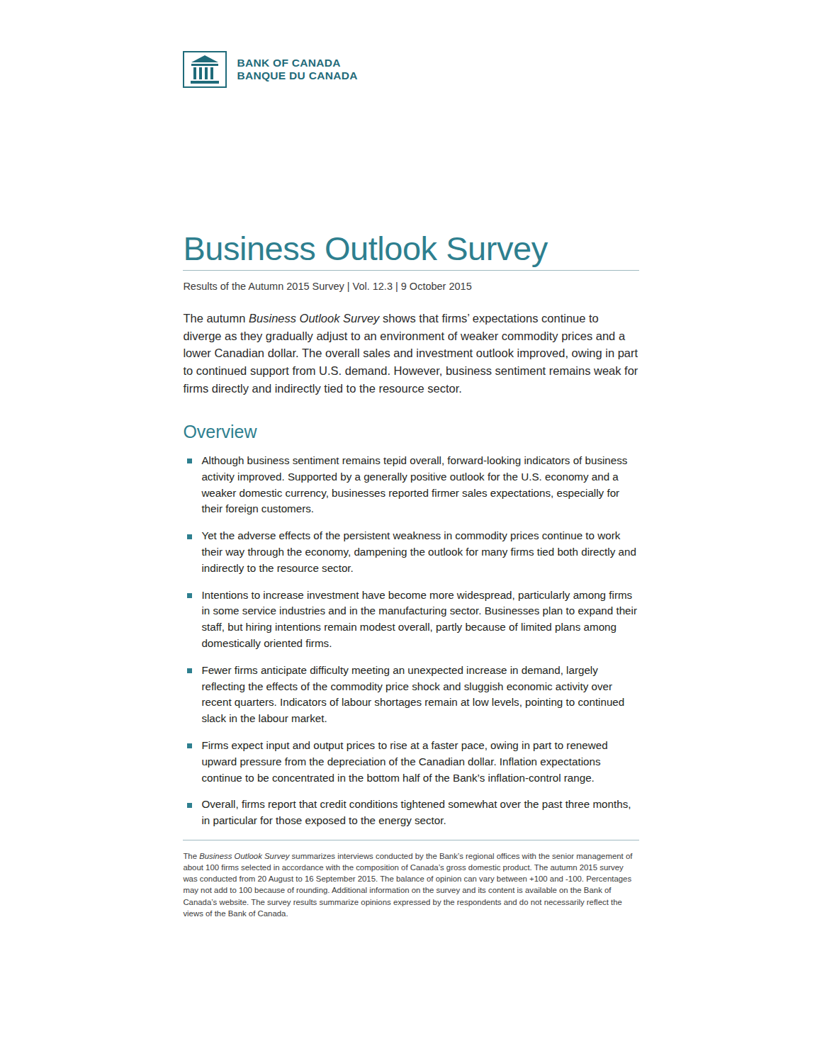Bank of Canada emblem
Bank of Canada Banque du Canada
Business Outlook Survey
Results of the Autumn 2015 Survey | Vol. 12.3 | 9 October 2015
The autumn Business Outlook Survey shows that firms’ expectations continue to diverge as they gradually adjust to an environment of weaker commodity prices and a lower Canadian dollar. The overall sales and investment outlook improved, owing in part to continued support from U.S. demand. However, business sentiment remains weak for firms directly and indirectly tied to the resource sector.
Overview
Although business sentiment remains tepid overall, forward-looking indicators of business activity improved. Supported by a generally positive outlook for the U.S. economy and a weaker domestic currency, businesses reported firmer sales expectations, especially for their foreign customers.
Yet the adverse effects of the persistent weakness in commodity prices continue to work their way through the economy, dampening the outlook for many firms tied both directly and indirectly to the resource sector.
Intentions to increase investment have become more widespread, particularly among firms in some service industries and in the manufacturing sector. Businesses plan to expand their staff, but hiring intentions remain modest overall, partly because of limited plans among domestically oriented firms.
Fewer firms anticipate difficulty meeting an unexpected increase in demand, largely reflecting the effects of the commodity price shock and sluggish economic activity over recent quarters. Indicators of labour shortages remain at low levels, pointing to continued slack in the labour market.
Firms expect input and output prices to rise at a faster pace, owing in part to renewed upward pressure from the depreciation of the Canadian dollar. Inflation expectations continue to be concentrated in the bottom half of the Bank’s inflation-control range.
Overall, firms report that credit conditions tightened somewhat over the past three months, in particular for those exposed to the energy sector.
The Business Outlook Survey summarizes interviews conducted by the Bank’s regional offices with the senior management of about 100 firms selected in accordance with the composition of Canada’s gross domestic product. The autumn 2015 survey was conducted from 20 August to 16 September 2015. The balance of opinion can vary between +100 and -100. Percentages may not add to 100 because of rounding. Additional information on the survey and its content is available on the Bank of Canada’s website. The survey results summarize opinions expressed by the respondents and do not necessarily reflect the views of the Bank of Canada.